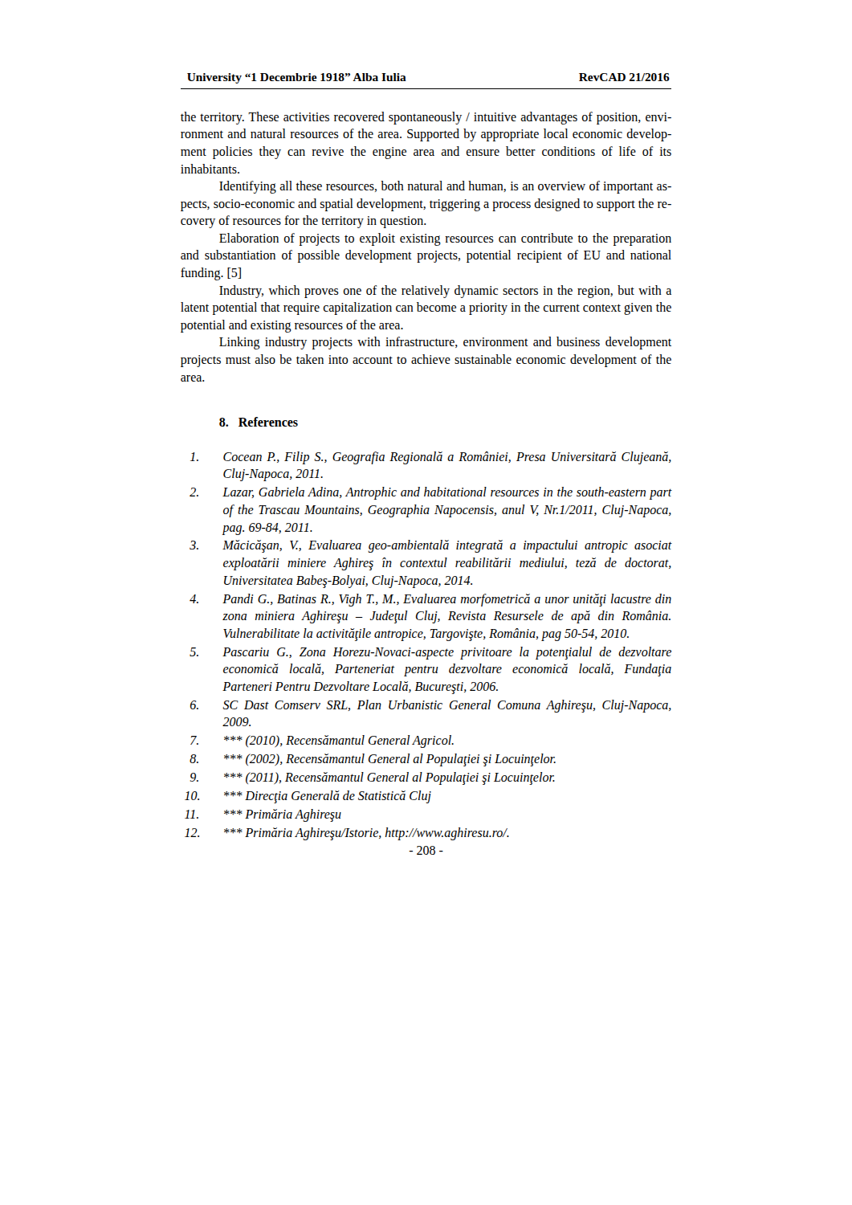University “1 Decembrie 1918” Alba Iulia RevCAD 21/2016
the territory. These activities recovered spontaneously / intuitive advantages of position, environment and natural resources of the area. Supported by appropriate local economic development policies they can revive the engine area and ensure better conditions of life of its inhabitants.
Identifying all these resources, both natural and human, is an overview of important aspects, socio-economic and spatial development, triggering a process designed to support the recovery of resources for the territory in question.
Elaboration of projects to exploit existing resources can contribute to the preparation and substantiation of possible development projects, potential recipient of EU and national funding. [5]
Industry, which proves one of the relatively dynamic sectors in the region, but with a latent potential that require capitalization can become a priority in the current context given the potential and existing resources of the area.
Linking industry projects with infrastructure, environment and business development projects must also be taken into account to achieve sustainable economic development of the area.
8. References
Cocean P., Filip S., Geografia Regională a României, Presa Universitară Clujeană, Cluj-Napoca, 2011.
Lazar, Gabriela Adina, Antrophic and habitational resources in the south-eastern part of the Trascau Mountains, Geographia Napocensis, anul V, Nr.1/2011, Cluj-Napoca, pag. 69-84, 2011.
Măcicăşan, V., Evaluarea geo-ambientală integrată a impactului antropic asociat exploatării miniere Aghireş în contextul reabilitării mediului, teză de doctorat, Universitatea Babeş-Bolyai, Cluj-Napoca, 2014.
Pandi G., Batinas R., Vigh T., M., Evaluarea morfometrică a unor unităţi lacustre din zona miniera Aghireşu – Judeţul Cluj, Revista Resursele de apă din România. Vulnerabilitate la activităţile antropice, Targovişte, România, pag 50-54, 2010.
Pascariu G., Zona Horezu-Novaci-aspecte privitoare la potenţialul de dezvoltare economică locală, Parteneriat pentru dezvoltare economică locală, Fundaţia Parteneri Pentru Dezvoltare Locală, Bucureşti, 2006.
SC Dast Comserv SRL, Plan Urbanistic General Comuna Aghireşu, Cluj-Napoca, 2009.
*** (2010), Recensămantul General Agricol.
*** (2002), Recensămantul General al Populaţiei şi Locuinţelor.
*** (2011), Recensămantul General al Populaţiei şi Locuinţelor.
*** Direcţia Generală de Statistică Cluj
*** Primăria Aghireşu
*** Primăria Aghireşu/Istorie, http://www.aghiresu.ro/.
- 208 -